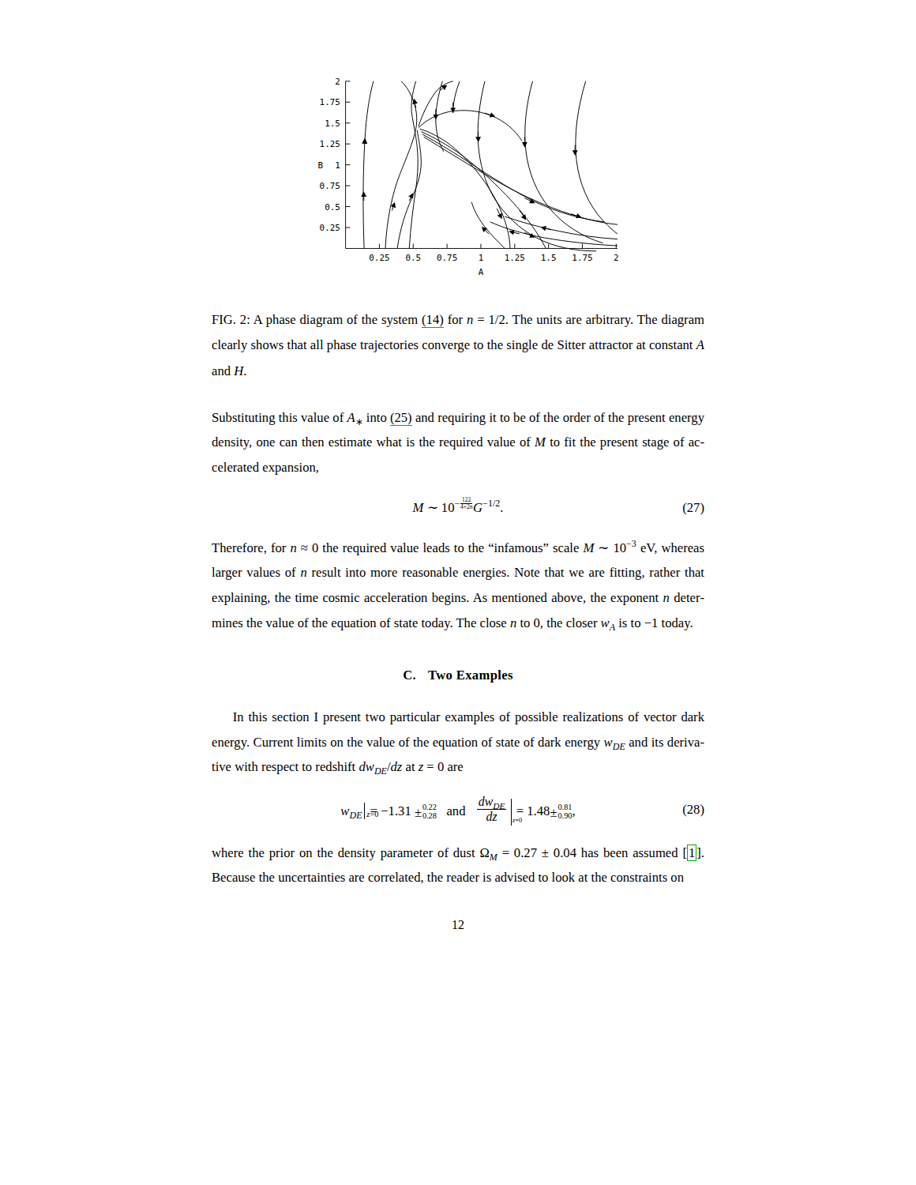2 1.75 1.5 1.25 1 0.75 0.5 0.25 0.25 0.5 0.75 1 1.25 1.5 1.75 2 B A
FIG. 2: A phase diagram of the system (14) for n = 1/2. The units are arbitrary. The diagram clearly shows that all phase trajectories converge to the single de Sitter attractor at constant A and H.
Substituting this value of A∗ into (25) and requiring it to be of the order of the present energy density, one can then estimate what is the required value of M to fit the present stage of accelerated expansion,
M ∼ 10−1224+2nG−1/2. (27)
Therefore, for n ≈ 0 the required value leads to the “infamous” scale M ∼ 10−3 eV, whereas larger values of n result into more reasonable energies. Note that we are fitting, rather that explaining, the time cosmic acceleration begins. As mentioned above, the exponent n determines the value of the equation of state today. The close n to 0, the closer wA is to −1 today.
C. Two Examples
In this section I present two particular examples of possible realizations of vector dark energy. Current limits on the value of the equation of state of dark energy wDE and its derivative with respect to redshift dwDE/dz at z = 0 are
wDEz=0 = −1.31 ±0.220.28 and dwDE dz z=0 = 1.48±0.810.90, (28)
where the prior on the density parameter of dust ΩM = 0.27 ± 0.04 has been assumed [1]. Because the uncertainties are correlated, the reader is advised to look at the constraints on
12